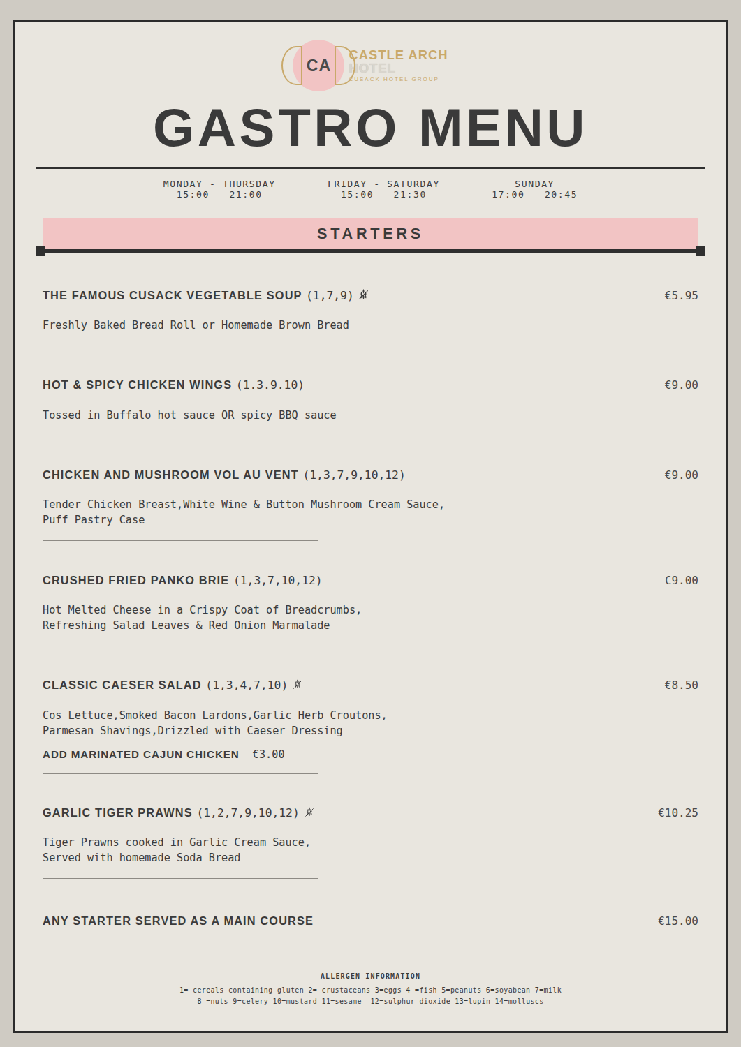CA
CASTLE ARCH HOTEL CUSACK HOTEL GROUP
GASTRO MENU
MONDAY - THURSDAY 15:00 - 21:00
FRIDAY - SATURDAY 15:00 - 21:30
SUNDAY 17:00 - 20:45
STARTERS
THE FAMOUS CUSACK VEGETABLE SOUP (1,7,9)
€5.95
Freshly Baked Bread Roll or Homemade Brown Bread
HOT & SPICY CHICKEN WINGS (1.3.9.10)
€9.00
Tossed in Buffalo hot sauce OR spicy BBQ sauce
CHICKEN AND MUSHROOM VOL AU VENT (1,3,7,9,10,12)
€9.00
Tender Chicken Breast,White Wine & Button Mushroom Cream Sauce,
Puff Pastry Case
CRUSHED FRIED PANKO BRIE (1,3,7,10,12)
€9.00
Hot Melted Cheese in a Crispy Coat of Breadcrumbs,
Refreshing Salad Leaves & Red Onion Marmalade
CLASSIC CAESER SALAD (1,3,4,7,10)
€8.50
Cos Lettuce,Smoked Bacon Lardons,Garlic Herb Croutons,
Parmesan Shavings,Drizzled with Caeser Dressing
ADD MARINATED CAJUN CHICKEN €3.00
GARLIC TIGER PRAWNS (1,2,7,9,10,12)
€10.25
Tiger Prawns cooked in Garlic Cream Sauce,
Served with homemade Soda Bread
ANY STARTER SERVED AS A MAIN COURSE
€15.00
ALLERGEN INFORMATION
1= cereals containing gluten 2= crustaceans 3=eggs 4 =fish 5=peanuts 6=soyabean 7=milk
8 =nuts 9=celery 10=mustard 11=sesame 12=sulphur dioxide 13=lupin 14=molluscs